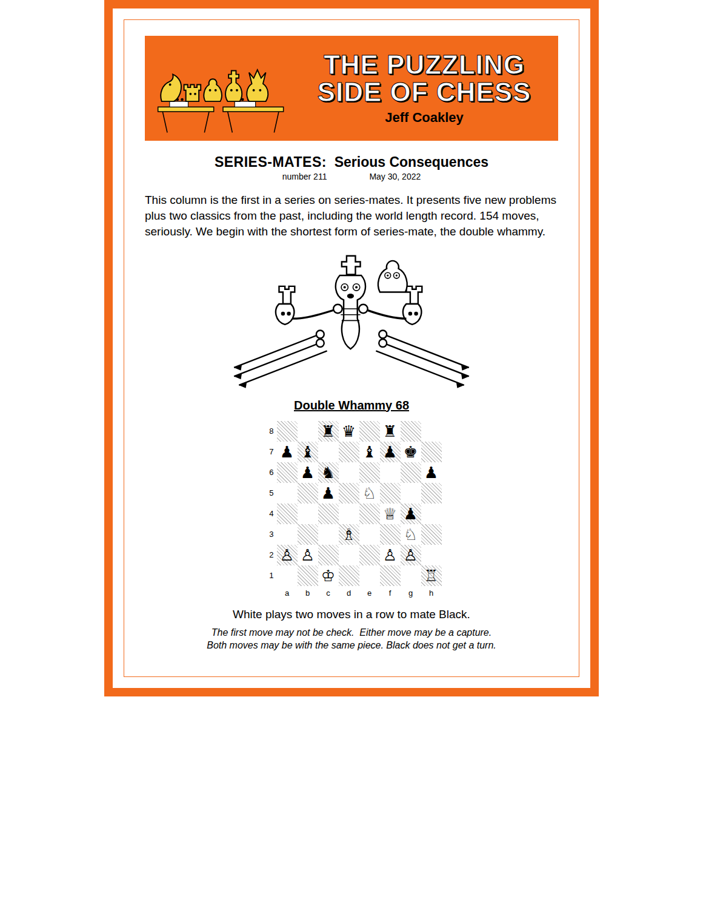Cartoon chess pieces at tables
The Puzzling
Side of Chess
Jeff Coakley
SERIES-MATES: Serious Consequences
number 211 May 30, 2022
This column is the first in a series on series-mates. It presents five new problems plus two classics from the past, including the world length record. 154 moves, seriously. We begin with the shortest form of series-mate, the double whammy.
Cartoon: black king surrounded and attacked by white pieces
Double Whammy 68
| 8 | | | ♜ | ♛ | | ♜ | | |
| 7 | ♟ | ♝ | | | ♝ | ♟ | ♚ | |
| 6 | | ♟ | ♞ | | | | | ♟ |
| 5 | | | ♟ | | ♘ | | | |
| 4 | | | | | | ♕ | ♟ | |
| 3 | | | | ♗ | | | ♘ | |
| 2 | ♙ | ♙ | | | | ♙ | ♙ | |
| 1 | | | ♔ | | | | | ♖ |
| | a | b | c | d | e | f | g | h |
White plays two moves in a row to mate Black.
The first move may not be check. Either move may be a capture.
Both moves may be with the same piece. Black does not get a turn.